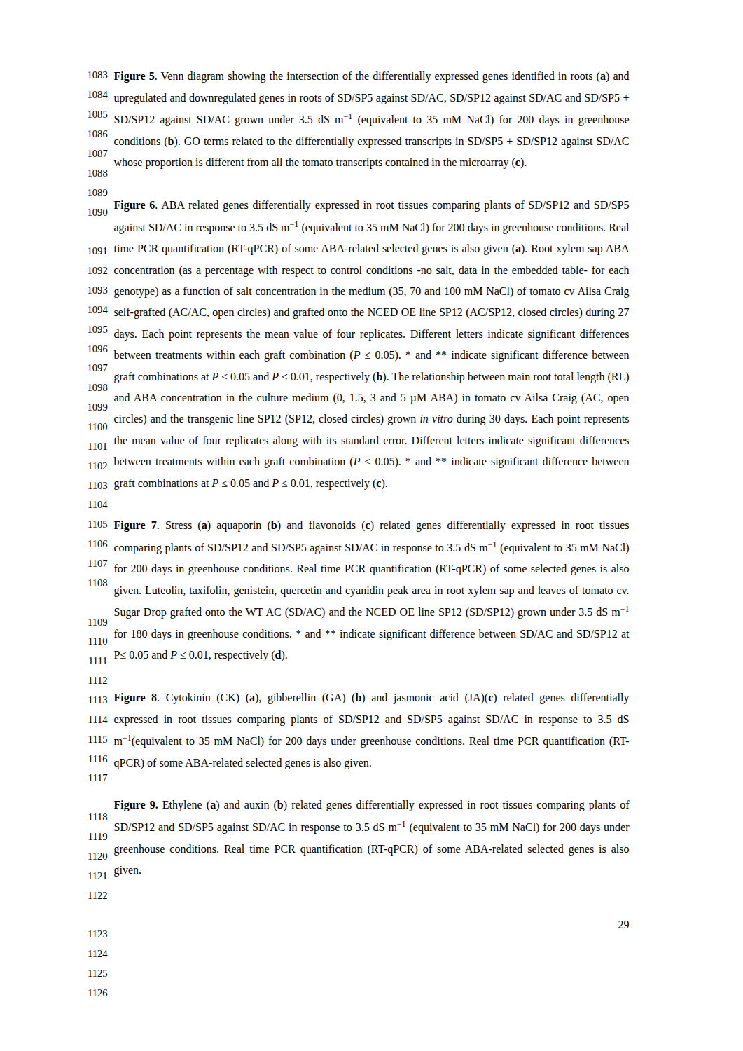1083
1084
1085
1086
1087
1088
1089
1090
1091
1092
1093
1094
1095
1096
1097
1098
1099
1100
1101
1102
1103
1104
1105
1106
1107
1108
1109
1110
1111
1112
1113
1114
1115
1116
1117
1118
1119
1120
1121
1122
1123
1124
1125
1126
Figure 5. Venn diagram showing the intersection of the differentially expressed genes identified in roots (a) and upregulated and downregulated genes in roots of SD/SP5 against SD/AC, SD/SP12 against SD/AC and SD/SP5 + SD/SP12 against SD/AC grown under 3.5 dS m−1 (equivalent to 35 mM NaCl) for 200 days in greenhouse conditions (b). GO terms related to the differentially expressed transcripts in SD/SP5 + SD/SP12 against SD/AC whose proportion is different from all the tomato transcripts contained in the microarray (c).
Figure 6. ABA related genes differentially expressed in root tissues comparing plants of SD/SP12 and SD/SP5 against SD/AC in response to 3.5 dS m−1 (equivalent to 35 mM NaCl) for 200 days in greenhouse conditions. Real time PCR quantification (RT-qPCR) of some ABA-related selected genes is also given (a). Root xylem sap ABA concentration (as a percentage with respect to control conditions -no salt, data in the embedded table- for each genotype) as a function of salt concentration in the medium (35, 70 and 100 mM NaCl) of tomato cv Ailsa Craig self-grafted (AC/AC, open circles) and grafted onto the NCED OE line SP12 (AC/SP12, closed circles) during 27 days. Each point represents the mean value of four replicates. Different letters indicate significant differences between treatments within each graft combination (P ≤ 0.05). * and ** indicate significant difference between graft combinations at P ≤ 0.05 and P ≤ 0.01, respectively (b). The relationship between main root total length (RL) and ABA concentration in the culture medium (0, 1.5, 3 and 5 µM ABA) in tomato cv Ailsa Craig (AC, open circles) and the transgenic line SP12 (SP12, closed circles) grown in vitro during 30 days. Each point represents the mean value of four replicates along with its standard error. Different letters indicate significant differences between treatments within each graft combination (P ≤ 0.05). * and ** indicate significant difference between graft combinations at P ≤ 0.05 and P ≤ 0.01, respectively (c).
Figure 7. Stress (a) aquaporin (b) and flavonoids (c) related genes differentially expressed in root tissues comparing plants of SD/SP12 and SD/SP5 against SD/AC in response to 3.5 dS m−1 (equivalent to 35 mM NaCl) for 200 days in greenhouse conditions. Real time PCR quantification (RT-qPCR) of some selected genes is also given. Luteolin, taxifolin, genistein, quercetin and cyanidin peak area in root xylem sap and leaves of tomato cv. Sugar Drop grafted onto the WT AC (SD/AC) and the NCED OE line SP12 (SD/SP12) grown under 3.5 dS m−1 for 180 days in greenhouse conditions. * and ** indicate significant difference between SD/AC and SD/SP12 at P≤ 0.05 and P ≤ 0.01, respectively (d).
Figure 8. Cytokinin (CK) (a), gibberellin (GA) (b) and jasmonic acid (JA)(c) related genes differentially expressed in root tissues comparing plants of SD/SP12 and SD/SP5 against SD/AC in response to 3.5 dS m−1(equivalent to 35 mM NaCl) for 200 days under greenhouse conditions. Real time PCR quantification (RT-qPCR) of some ABA-related selected genes is also given.
Figure 9. Ethylene (a) and auxin (b) related genes differentially expressed in root tissues comparing plants of SD/SP12 and SD/SP5 against SD/AC in response to 3.5 dS m−1 (equivalent to 35 mM NaCl) for 200 days under greenhouse conditions. Real time PCR quantification (RT-qPCR) of some ABA-related selected genes is also given.
29